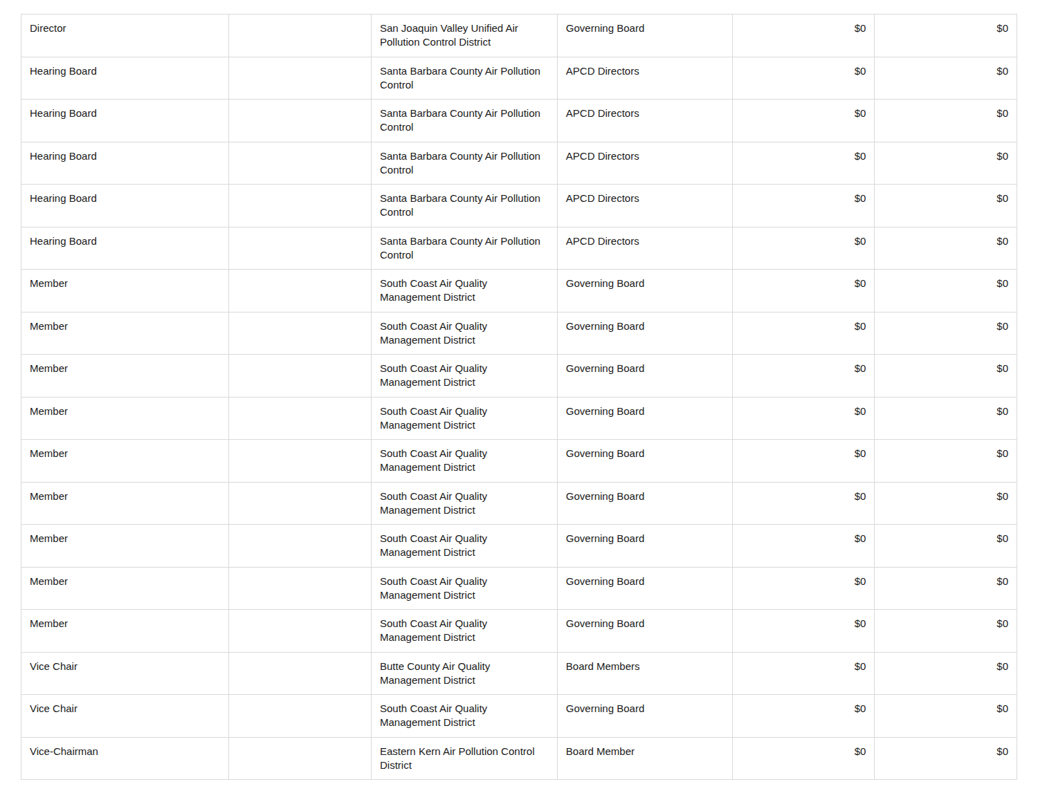| Director | | San Joaquin Valley Unified Air Pollution Control District | Governing Board | $0 | $0 |
| Hearing Board | | Santa Barbara County Air Pollution Control | APCD Directors | $0 | $0 |
| Hearing Board | | Santa Barbara County Air Pollution Control | APCD Directors | $0 | $0 |
| Hearing Board | | Santa Barbara County Air Pollution Control | APCD Directors | $0 | $0 |
| Hearing Board | | Santa Barbara County Air Pollution Control | APCD Directors | $0 | $0 |
| Hearing Board | | Santa Barbara County Air Pollution Control | APCD Directors | $0 | $0 |
| Member | | South Coast Air Quality Management District | Governing Board | $0 | $0 |
| Member | | South Coast Air Quality Management District | Governing Board | $0 | $0 |
| Member | | South Coast Air Quality Management District | Governing Board | $0 | $0 |
| Member | | South Coast Air Quality Management District | Governing Board | $0 | $0 |
| Member | | South Coast Air Quality Management District | Governing Board | $0 | $0 |
| Member | | South Coast Air Quality Management District | Governing Board | $0 | $0 |
| Member | | South Coast Air Quality Management District | Governing Board | $0 | $0 |
| Member | | South Coast Air Quality Management District | Governing Board | $0 | $0 |
| Member | | South Coast Air Quality Management District | Governing Board | $0 | $0 |
| Vice Chair | | Butte County Air Quality Management District | Board Members | $0 | $0 |
| Vice Chair | | South Coast Air Quality Management District | Governing Board | $0 | $0 |
| Vice-Chairman | | Eastern Kern Air Pollution Control District | Board Member | $0 | $0 |